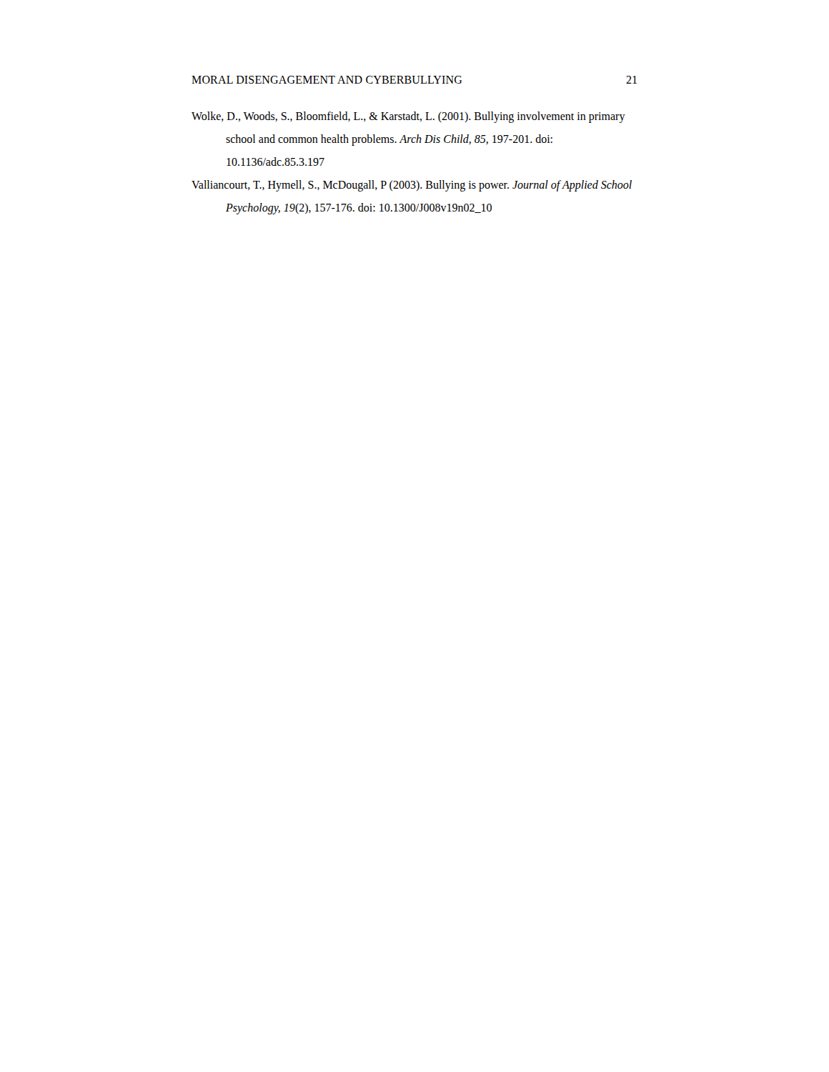Moral Disengagement and Cyberbullying 21
Wolke, D., Woods, S., Bloomfield, L., & Karstadt, L. (2001). Bullying involvement in primary school and common health problems. Arch Dis Child, 85, 197-201. doi: 10.1136/adc.85.3.197
Valliancourt, T., Hymell, S., McDougall, P (2003). Bullying is power. Journal of Applied School Psychology, 19(2), 157-176. doi: 10.1300/J008v19n02_10